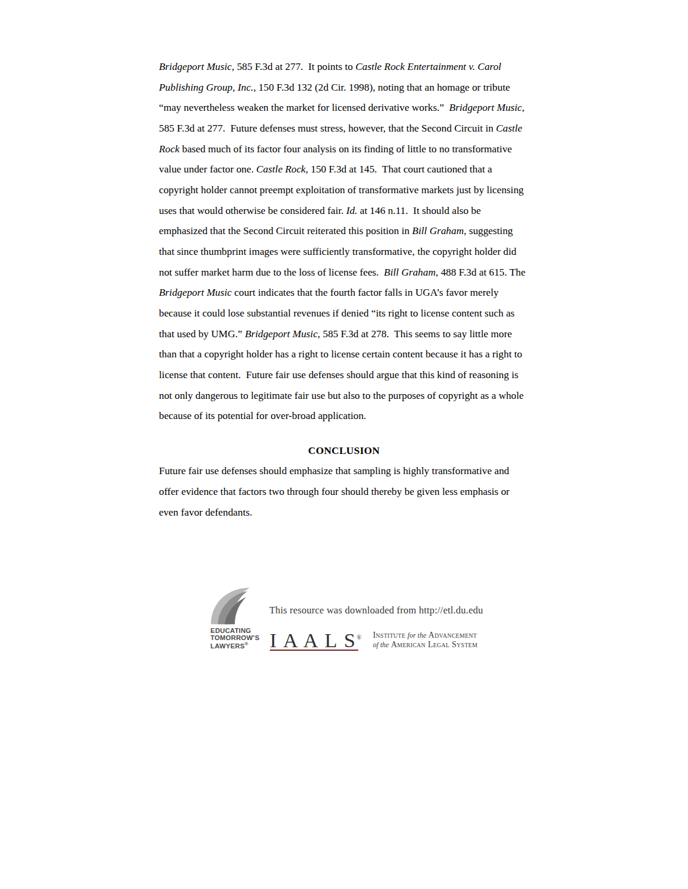Bridgeport Music, 585 F.3d at 277. It points to Castle Rock Entertainment v. Carol Publishing Group, Inc., 150 F.3d 132 (2d Cir. 1998), noting that an homage or tribute “may nevertheless weaken the market for licensed derivative works.” Bridgeport Music, 585 F.3d at 277. Future defenses must stress, however, that the Second Circuit in Castle Rock based much of its factor four analysis on its finding of little to no transformative value under factor one. Castle Rock, 150 F.3d at 145. That court cautioned that a copyright holder cannot preempt exploitation of transformative markets just by licensing uses that would otherwise be considered fair. Id. at 146 n.11. It should also be emphasized that the Second Circuit reiterated this position in Bill Graham, suggesting that since thumbprint images were sufficiently transformative, the copyright holder did not suffer market harm due to the loss of license fees. Bill Graham, 488 F.3d at 615. The Bridgeport Music court indicates that the fourth factor falls in UGA’s favor merely because it could lose substantial revenues if denied “its right to license content such as that used by UMG.” Bridgeport Music, 585 F.3d at 278. This seems to say little more than that a copyright holder has a right to license certain content because it has a right to license that content. Future fair use defenses should argue that this kind of reasoning is not only dangerous to legitimate fair use but also to the purposes of copyright as a whole because of its potential for over-broad application.
CONCLUSION
Future fair use defenses should emphasize that sampling is highly transformative and offer evidence that factors two through four should thereby be given less emphasis or even favor defendants.
This resource was downloaded from http://etl.du.edu
EDUCATING
TOMORROW’S
LAWYERS®
I A A L S®
Institute for the Advancement
of the American Legal System